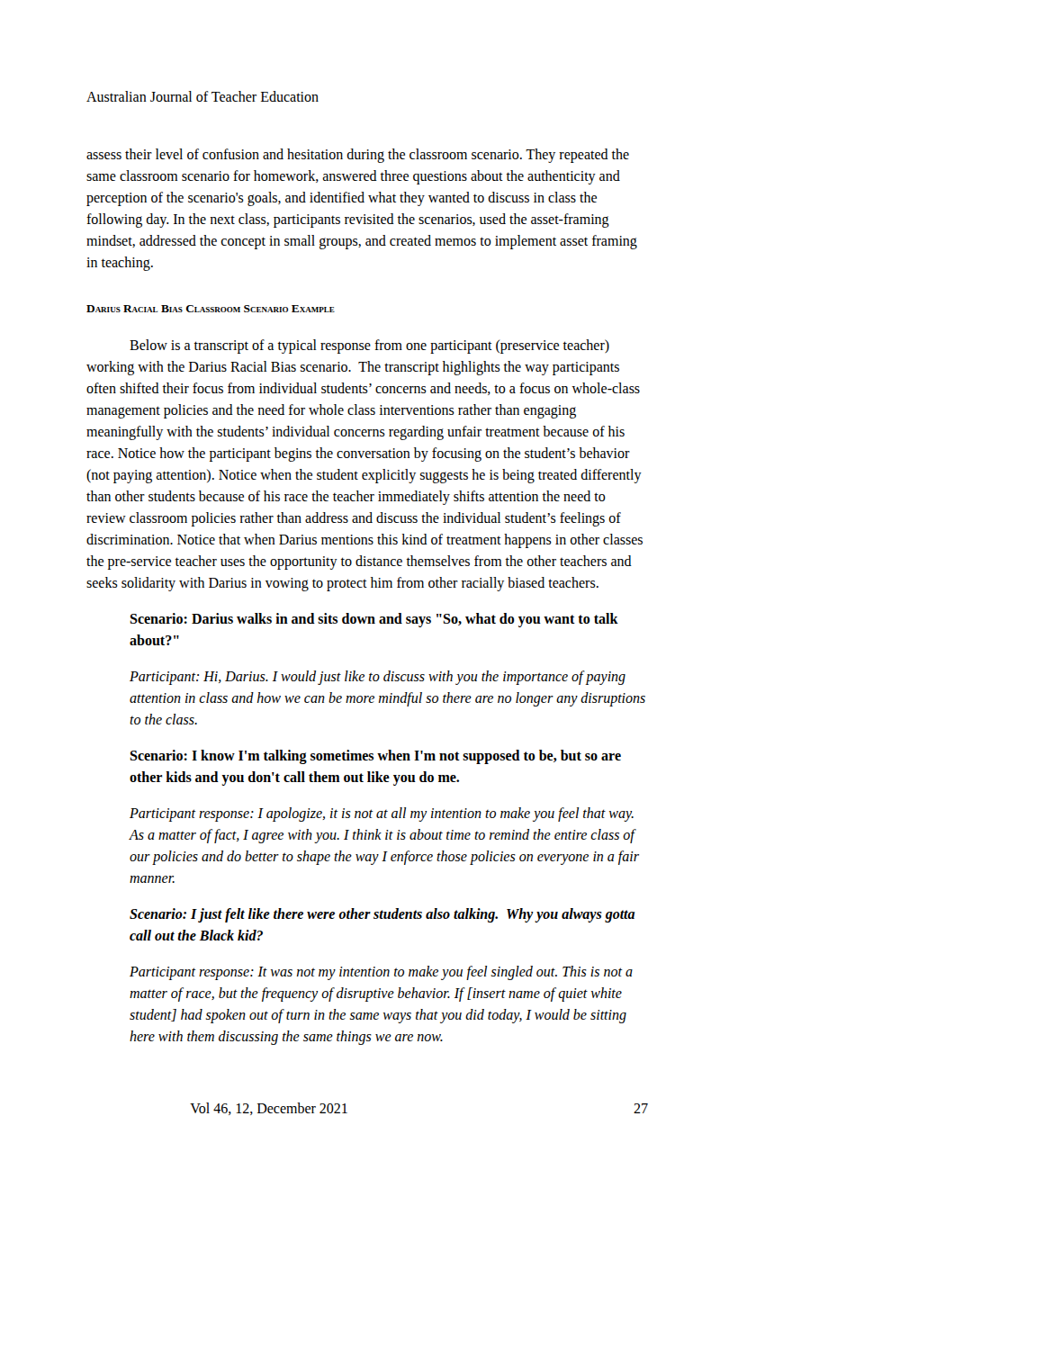Australian Journal of Teacher Education
assess their level of confusion and hesitation during the classroom scenario. They repeated the same classroom scenario for homework, answered three questions about the authenticity and perception of the scenario's goals, and identified what they wanted to discuss in class the following day. In the next class, participants revisited the scenarios, used the asset-framing mindset, addressed the concept in small groups, and created memos to implement asset framing in teaching.
Darius Racial Bias Classroom Scenario Example
Below is a transcript of a typical response from one participant (preservice teacher) working with the Darius Racial Bias scenario. The transcript highlights the way participants often shifted their focus from individual students’ concerns and needs, to a focus on whole-class management policies and the need for whole class interventions rather than engaging meaningfully with the students’ individual concerns regarding unfair treatment because of his race. Notice how the participant begins the conversation by focusing on the student’s behavior (not paying attention). Notice when the student explicitly suggests he is being treated differently than other students because of his race the teacher immediately shifts attention the need to review classroom policies rather than address and discuss the individual student’s feelings of discrimination. Notice that when Darius mentions this kind of treatment happens in other classes the pre-service teacher uses the opportunity to distance themselves from the other teachers and seeks solidarity with Darius in vowing to protect him from other racially biased teachers.
Scenario: Darius walks in and sits down and says "So, what do you want to talk about?"
Participant: Hi, Darius. I would just like to discuss with you the importance of paying attention in class and how we can be more mindful so there are no longer any disruptions to the class.
Scenario: I know I'm talking sometimes when I'm not supposed to be, but so are other kids and you don't call them out like you do me.
Participant response: I apologize, it is not at all my intention to make you feel that way. As a matter of fact, I agree with you. I think it is about time to remind the entire class of our policies and do better to shape the way I enforce those policies on everyone in a fair manner.
Scenario: I just felt like there were other students also talking. Why you always gotta call out the Black kid?
Participant response: It was not my intention to make you feel singled out. This is not a matter of race, but the frequency of disruptive behavior. If [insert name of quiet white student] had spoken out of turn in the same ways that you did today, I would be sitting here with them discussing the same things we are now.
Vol 46, 12, December 2021 27